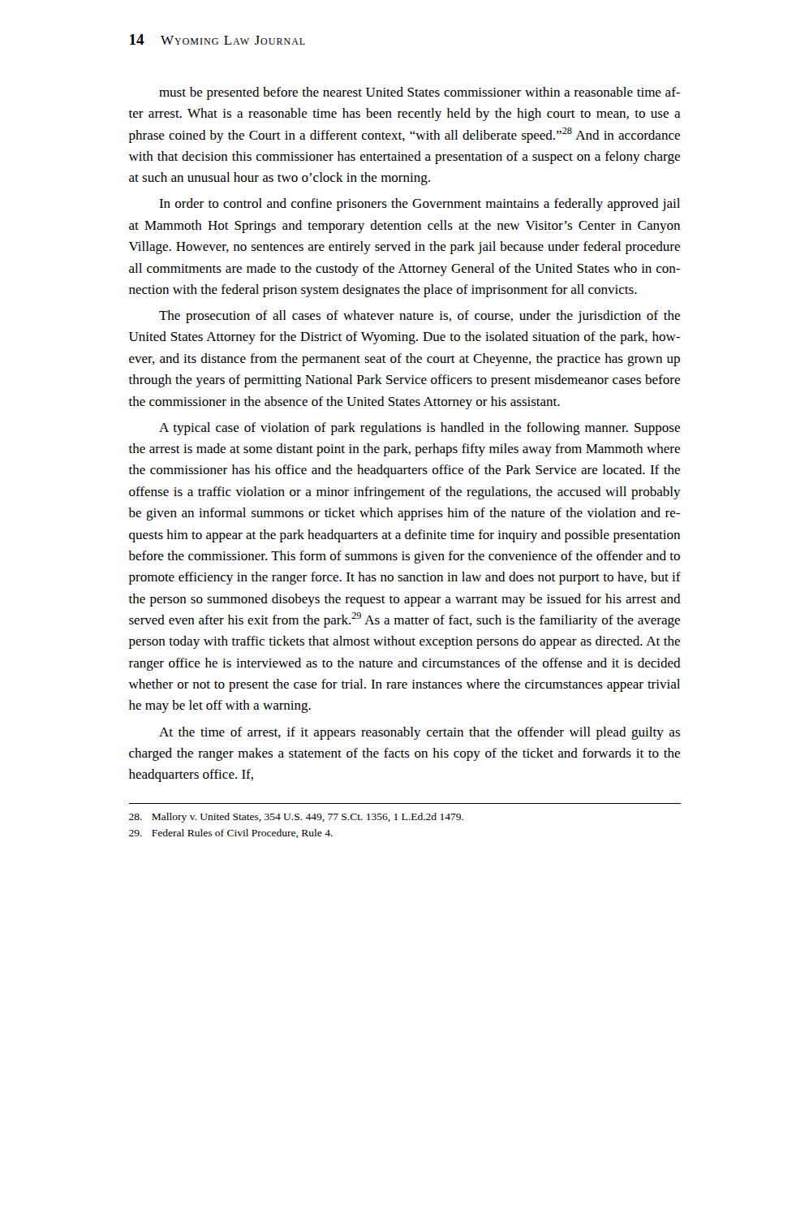14 Wyoming Law Journal
must be presented before the nearest United States commissioner within a reasonable time after arrest. What is a reasonable time has been recently held by the high court to mean, to use a phrase coined by the Court in a different context, “with all deliberate speed.”28 And in accordance with that decision this commissioner has entertained a presentation of a suspect on a felony charge at such an unusual hour as two o’clock in the morning.
In order to control and confine prisoners the Government maintains a federally approved jail at Mammoth Hot Springs and temporary detention cells at the new Visitor’s Center in Canyon Village. However, no sentences are entirely served in the park jail because under federal procedure all commitments are made to the custody of the Attorney General of the United States who in connection with the federal prison system designates the place of imprisonment for all convicts.
The prosecution of all cases of whatever nature is, of course, under the jurisdiction of the United States Attorney for the District of Wyoming. Due to the isolated situation of the park, however, and its distance from the permanent seat of the court at Cheyenne, the practice has grown up through the years of permitting National Park Service officers to present misdemeanor cases before the commissioner in the absence of the United States Attorney or his assistant.
A typical case of violation of park regulations is handled in the following manner. Suppose the arrest is made at some distant point in the park, perhaps fifty miles away from Mammoth where the commissioner has his office and the headquarters office of the Park Service are located. If the offense is a traffic violation or a minor infringement of the regulations, the accused will probably be given an informal summons or ticket which apprises him of the nature of the violation and requests him to appear at the park headquarters at a definite time for inquiry and possible presentation before the commissioner. This form of summons is given for the convenience of the offender and to promote efficiency in the ranger force. It has no sanction in law and does not purport to have, but if the person so summoned disobeys the request to appear a warrant may be issued for his arrest and served even after his exit from the park.29 As a matter of fact, such is the familiarity of the average person today with traffic tickets that almost without exception persons do appear as directed. At the ranger office he is interviewed as to the nature and circumstances of the offense and it is decided whether or not to present the case for trial. In rare instances where the circumstances appear trivial he may be let off with a warning.
At the time of arrest, if it appears reasonably certain that the offender will plead guilty as charged the ranger makes a statement of the facts on his copy of the ticket and forwards it to the headquarters office. If,
28. Mallory v. United States, 354 U.S. 449, 77 S.Ct. 1356, 1 L.Ed.2d 1479.
29. Federal Rules of Civil Procedure, Rule 4.